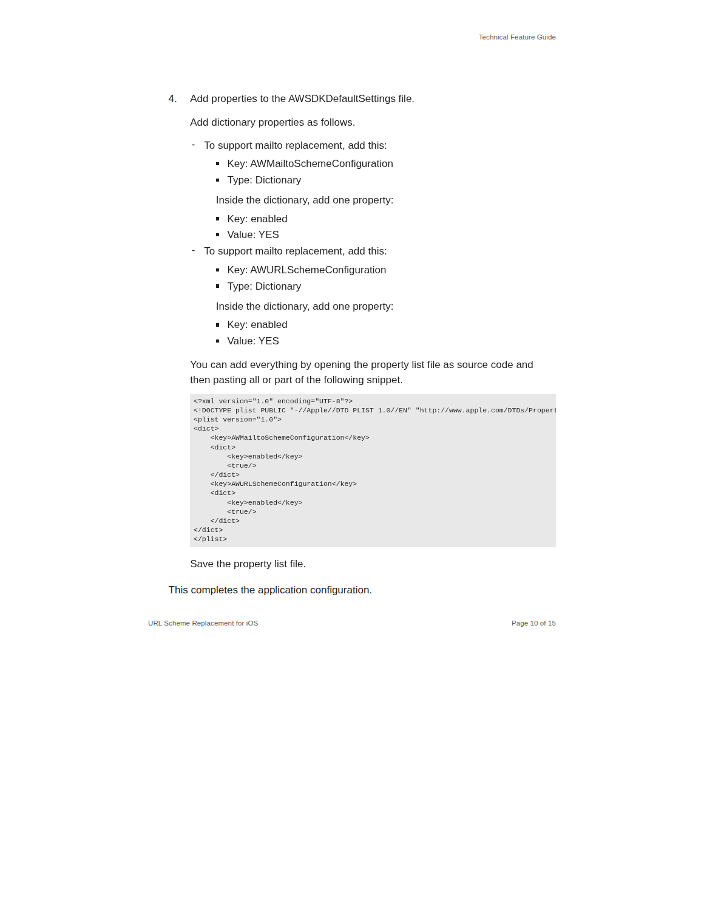Technical Feature Guide
4.
Add properties to the AWSDKDefaultSettings file.
Add dictionary properties as follows.
To support mailto replacement, add this:
Key: AWMailtoSchemeConfiguration
Type: Dictionary
Inside the dictionary, add one property:
Key: enabled
Value: YES
To support mailto replacement, add this:
Key: AWURLSchemeConfiguration
Type: Dictionary
Inside the dictionary, add one property:
Key: enabled
Value: YES
You can add everything by opening the property list file as source code and then pasting all or part of the following snippet.
<?xml version="1.0" encoding="UTF-8"?>
<!DOCTYPE plist PUBLIC "-//Apple//DTD PLIST 1.0//EN" "http://www.apple.com/DTDs/PropertyList-1.0.dtd">
<plist version="1.0">
<dict>
    <key>AWMailtoSchemeConfiguration</key>
    <dict>
        <key>enabled</key>
        <true/>
    </dict>
    <key>AWURLSchemeConfiguration</key>
    <dict>
        <key>enabled</key>
        <true/>
    </dict>
</dict>
</plist>
Save the property list file.
This completes the application configuration.
URL Scheme Replacement for iOS
Page 10 of 15